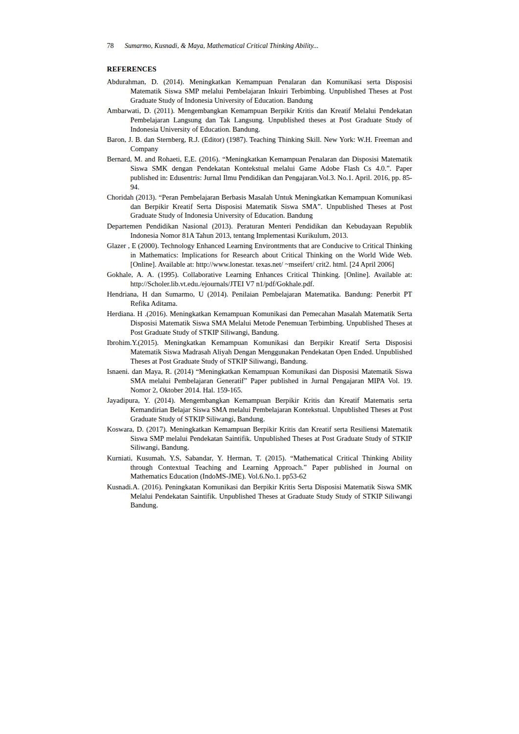78 Sumarmo, Kusnadi, & Maya, Mathematical Critical Thinking Ability...
REFERENCES
Abdurahman, D. (2014). Meningkatkan Kemampuan Penalaran dan Komunikasi serta Disposisi Matematik Siswa SMP melalui Pembelajaran Inkuiri Terbimbing. Unpublished Theses at Post Graduate Study of Indonesia University of Education. Bandung
Ambarwati, D. (2011). Mengembangkan Kemampuan Berpikir Kritis dan Kreatif Melalui Pendekatan Pembelajaran Langsung dan Tak Langsung. Unpublished theses at Post Graduate Study of Indonesia University of Education. Bandung.
Baron, J. B. dan Sternberg, R.J. (Editor) (1987). Teaching Thinking Skill. New York: W.H. Freeman and Company
Bernard, M. and Rohaeti, E,E. (2016). “Meningkatkan Kemampuan Penalaran dan Disposisi Matematik Siswa SMK dengan Pendekatan Kontekstual melalui Game Adobe Flash Cs 4.0.”. Paper published in: Edusentris: Jurnal Ilmu Pendidikan dan Pengajaran.Vol.3. No.1. April. 2016, pp. 85-94.
Choridah (2013). “Peran Pembelajaran Berbasis Masalah Untuk Meningkatkan Kemampuan Komunikasi dan Berpikir Kreatif Serta Disposisi Matematik Siswa SMA”. Unpublished Theses at Post Graduate Study of Indonesia University of Education. Bandung
Departemen Pendidikan Nasional (2013). Peraturan Menteri Pendidikan dan Kebudayaan Republik Indonesia Nomor 81A Tahun 2013, tentang Implementasi Kurikulum, 2013.
Glazer , E (2000). Technology Enhanced Learning Environtments that are Conducive to Critical Thinking in Mathematics: Implications for Research about Critical Thinking on the World Wide Web. [Online]. Available at: http://www.lonestar. texas.net/ ~mseifert/ crit2. html. [24 April 2006]
Gokhale, A. A. (1995). Collaborative Learning Enhances Critical Thinking. [Online]. Available at: http://Scholer.lib.vt.edu./ejournals/JTEI V7 n1/pdf/Gokhale.pdf.
Hendriana, H dan Sumarmo, U (2014). Penilaian Pembelajaran Matematika. Bandung: Penerbit PT Refika Aditama.
Herdiana. H .(2016). Meningkatkan Kemampuan Komunikasi dan Pemecahan Masalah Matematik Serta Disposisi Matematik Siswa SMA Melalui Metode Penemuan Terbimbing. Unpublished Theses at Post Graduate Study of STKIP Siliwangi, Bandung.
Ibrohim.Y.(2015). Meningkatkan Kemampuan Komunikasi dan Berpikir Kreatif Serta Disposisi Matematik Siswa Madrasah Aliyah Dengan Menggunakan Pendekatan Open Ended. Unpublished Theses at Post Graduate Study of STKIP Siliwangi, Bandung.
Isnaeni. dan Maya, R. (2014) “Meningkatkan Kemampuan Komunikasi dan Disposisi Matematik Siswa SMA melalui Pembelajaran Generatif” Paper published in Jurnal Pengajaran MIPA Vol. 19. Nomor 2, Oktober 2014. Hal. 159-165.
Jayadipura, Y. (2014). Mengembangkan Kemampuan Berpikir Kritis dan Kreatif Matematis serta Kemandirian Belajar Siswa SMA melalui Pembelajaran Kontekstual. Unpublished Theses at Post Graduate Study of STKIP Siliwangi, Bandung.
Koswara, D. (2017). Meningkatkan Kemampuan Berpikir Kritis dan Kreatif serta Resiliensi Matematik Siswa SMP melalui Pendekatan Saintifik. Unpublished Theses at Post Graduate Study of STKIP Siliwangi, Bandung.
Kurniati, Kusumah, Y.S, Sabandar, Y. Herman, T. (2015). “Mathematical Critical Thinking Ability through Contextual Teaching and Learning Approach.” Paper published in Journal on Mathematics Education (IndoMS-JME). Vol.6.No.1. pp53-62
Kusnadi.A. (2016). Peningkatan Komunikasi dan Berpikir Kritis Serta Disposisi Matematik Siswa SMK Melalui Pendekatan Saintifik. Unpublished Theses at Graduate Study Study of STKIP Siliwangi Bandung.